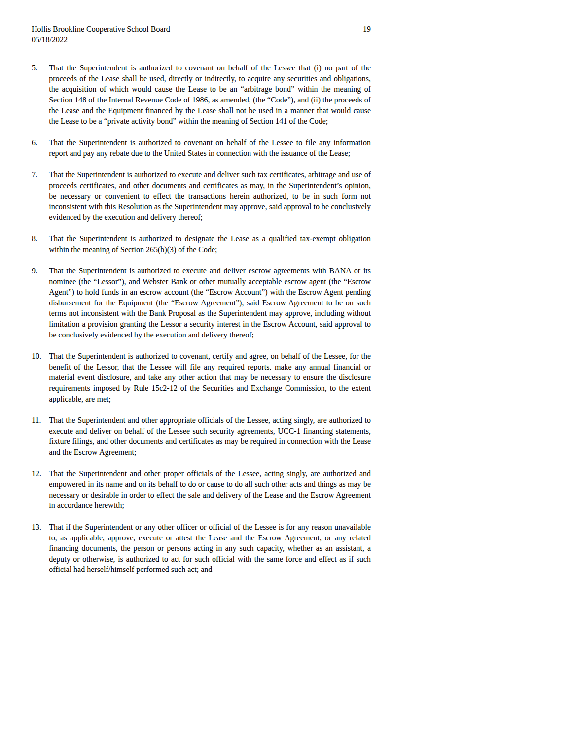Hollis Brookline Cooperative School Board
05/18/2022
19
5. That the Superintendent is authorized to covenant on behalf of the Lessee that (i) no part of the proceeds of the Lease shall be used, directly or indirectly, to acquire any securities and obligations, the acquisition of which would cause the Lease to be an “arbitrage bond” within the meaning of Section 148 of the Internal Revenue Code of 1986, as amended, (the “Code”), and (ii) the proceeds of the Lease and the Equipment financed by the Lease shall not be used in a manner that would cause the Lease to be a “private activity bond” within the meaning of Section 141 of the Code;
6. That the Superintendent is authorized to covenant on behalf of the Lessee to file any information report and pay any rebate due to the United States in connection with the issuance of the Lease;
7. That the Superintendent is authorized to execute and deliver such tax certificates, arbitrage and use of proceeds certificates, and other documents and certificates as may, in the Superintendent’s opinion, be necessary or convenient to effect the transactions herein authorized, to be in such form not inconsistent with this Resolution as the Superintendent may approve, said approval to be conclusively evidenced by the execution and delivery thereof;
8. That the Superintendent is authorized to designate the Lease as a qualified tax-exempt obligation within the meaning of Section 265(b)(3) of the Code;
9. That the Superintendent is authorized to execute and deliver escrow agreements with BANA or its nominee (the “Lessor”), and Webster Bank or other mutually acceptable escrow agent (the “Escrow Agent”) to hold funds in an escrow account (the “Escrow Account”) with the Escrow Agent pending disbursement for the Equipment (the “Escrow Agreement”), said Escrow Agreement to be on such terms not inconsistent with the Bank Proposal as the Superintendent may approve, including without limitation a provision granting the Lessor a security interest in the Escrow Account, said approval to be conclusively evidenced by the execution and delivery thereof;
10. That the Superintendent is authorized to covenant, certify and agree, on behalf of the Lessee, for the benefit of the Lessor, that the Lessee will file any required reports, make any annual financial or material event disclosure, and take any other action that may be necessary to ensure the disclosure requirements imposed by Rule 15c2-12 of the Securities and Exchange Commission, to the extent applicable, are met;
11. That the Superintendent and other appropriate officials of the Lessee, acting singly, are authorized to execute and deliver on behalf of the Lessee such security agreements, UCC-1 financing statements, fixture filings, and other documents and certificates as may be required in connection with the Lease and the Escrow Agreement;
12. That the Superintendent and other proper officials of the Lessee, acting singly, are authorized and empowered in its name and on its behalf to do or cause to do all such other acts and things as may be necessary or desirable in order to effect the sale and delivery of the Lease and the Escrow Agreement in accordance herewith;
13. That if the Superintendent or any other officer or official of the Lessee is for any reason unavailable to, as applicable, approve, execute or attest the Lease and the Escrow Agreement, or any related financing documents, the person or persons acting in any such capacity, whether as an assistant, a deputy or otherwise, is authorized to act for such official with the same force and effect as if such official had herself/himself performed such act; and